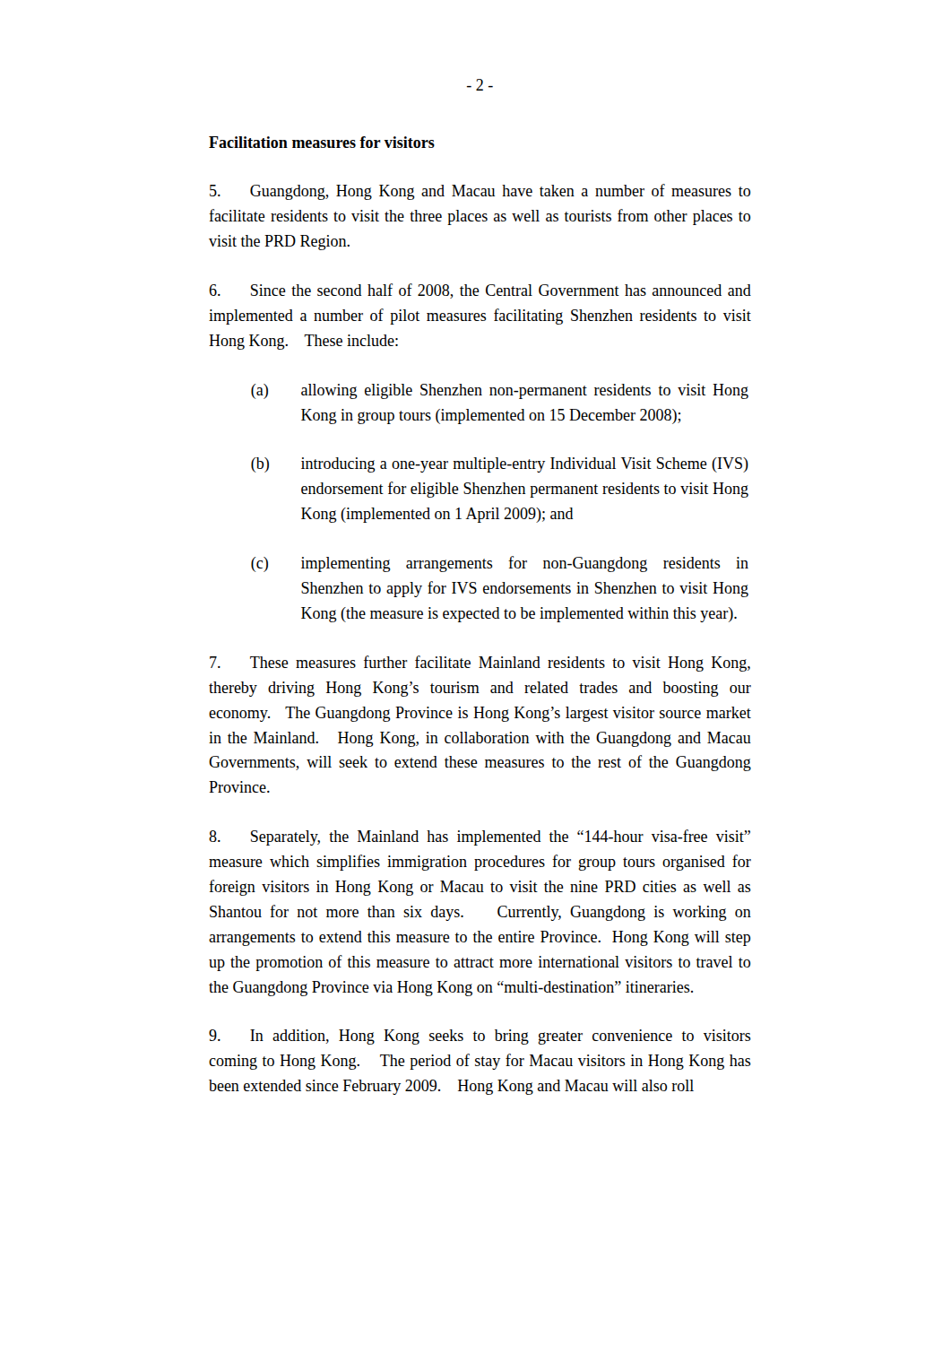- 2 -
Facilitation measures for visitors
5. Guangdong, Hong Kong and Macau have taken a number of measures to facilitate residents to visit the three places as well as tourists from other places to visit the PRD Region.
6. Since the second half of 2008, the Central Government has announced and implemented a number of pilot measures facilitating Shenzhen residents to visit Hong Kong. These include:
(a) allowing eligible Shenzhen non-permanent residents to visit Hong Kong in group tours (implemented on 15 December 2008);
(b) introducing a one-year multiple-entry Individual Visit Scheme (IVS) endorsement for eligible Shenzhen permanent residents to visit Hong Kong (implemented on 1 April 2009); and
(c) implementing arrangements for non-Guangdong residents in Shenzhen to apply for IVS endorsements in Shenzhen to visit Hong Kong (the measure is expected to be implemented within this year).
7. These measures further facilitate Mainland residents to visit Hong Kong, thereby driving Hong Kong’s tourism and related trades and boosting our economy. The Guangdong Province is Hong Kong’s largest visitor source market in the Mainland. Hong Kong, in collaboration with the Guangdong and Macau Governments, will seek to extend these measures to the rest of the Guangdong Province.
8. Separately, the Mainland has implemented the “144-hour visa-free visit” measure which simplifies immigration procedures for group tours organised for foreign visitors in Hong Kong or Macau to visit the nine PRD cities as well as Shantou for not more than six days. Currently, Guangdong is working on arrangements to extend this measure to the entire Province. Hong Kong will step up the promotion of this measure to attract more international visitors to travel to the Guangdong Province via Hong Kong on “multi-destination” itineraries.
9. In addition, Hong Kong seeks to bring greater convenience to visitors coming to Hong Kong. The period of stay for Macau visitors in Hong Kong has been extended since February 2009. Hong Kong and Macau will also roll